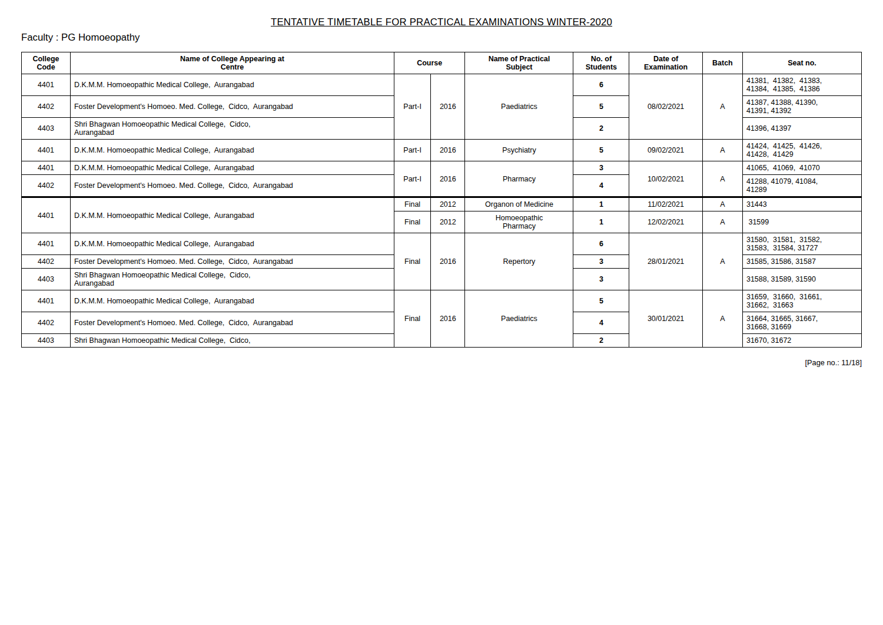TENTATIVE TIMETABLE FOR PRACTICAL EXAMINATIONS WINTER-2020
Faculty : PG Homoeopathy
| College Code | Name of College Appearing at Centre | Course | Name of Practical Subject | No. of Students | Date of Examination | Batch | Seat no. |
| --- | --- | --- | --- | --- | --- | --- | --- |
| 4401 | D.K.M.M. Homoeopathic Medical College, Aurangabad | Part-I | 2016 | Paediatrics | 6 | 08/02/2021 | A | 41381, 41382, 41383, 41384, 41385, 41386 |
| 4402 | Foster Development's Homoeo. Med. College, Cidco, Aurangabad | 5 | 41387, 41388, 41390, 41391, 41392 |
| 4403 | Shri Bhagwan Homoeopathic Medical College, Cidco, Aurangabad | 2 | 41396, 41397 |
| 4401 | D.K.M.M. Homoeopathic Medical College, Aurangabad | Part-I | 2016 | Psychiatry | 5 | 09/02/2021 | A | 41424, 41425, 41426, 41428, 41429 |
| 4401 | D.K.M.M. Homoeopathic Medical College, Aurangabad | Part-I | 2016 | Pharmacy | 3 | 10/02/2021 | A | 41065, 41069, 41070 |
| 4402 | Foster Development's Homoeo. Med. College, Cidco, Aurangabad | 4 | 41288, 41079, 41084, 41289 |
| 4401 | D.K.M.M. Homoeopathic Medical College, Aurangabad | Final | 2012 | Organon of Medicine | 1 | 11/02/2021 | A | 31443 |
| Final | 2012 | Homoeopathic Pharmacy | 1 | 12/02/2021 | A | 31599 |
| 4401 | D.K.M.M. Homoeopathic Medical College, Aurangabad | Final | 2016 | Repertory | 6 | 28/01/2021 | A | 31580, 31581, 31582, 31583, 31584, 31727 |
| 4402 | Foster Development's Homoeo. Med. College, Cidco, Aurangabad | 3 | 31585, 31586, 31587 |
| 4403 | Shri Bhagwan Homoeopathic Medical College, Cidco, Aurangabad | 3 | 31588, 31589, 31590 |
| 4401 | D.K.M.M. Homoeopathic Medical College, Aurangabad | Final | 2016 | Paediatrics | 5 | 30/01/2021 | A | 31659, 31660, 31661, 31662, 31663 |
| 4402 | Foster Development's Homoeo. Med. College, Cidco, Aurangabad | 4 | 31664, 31665, 31667, 31668, 31669 |
| 4403 | Shri Bhagwan Homoeopathic Medical College, Cidco, | 2 | 31670, 31672 |
[Page no.: 11/18]